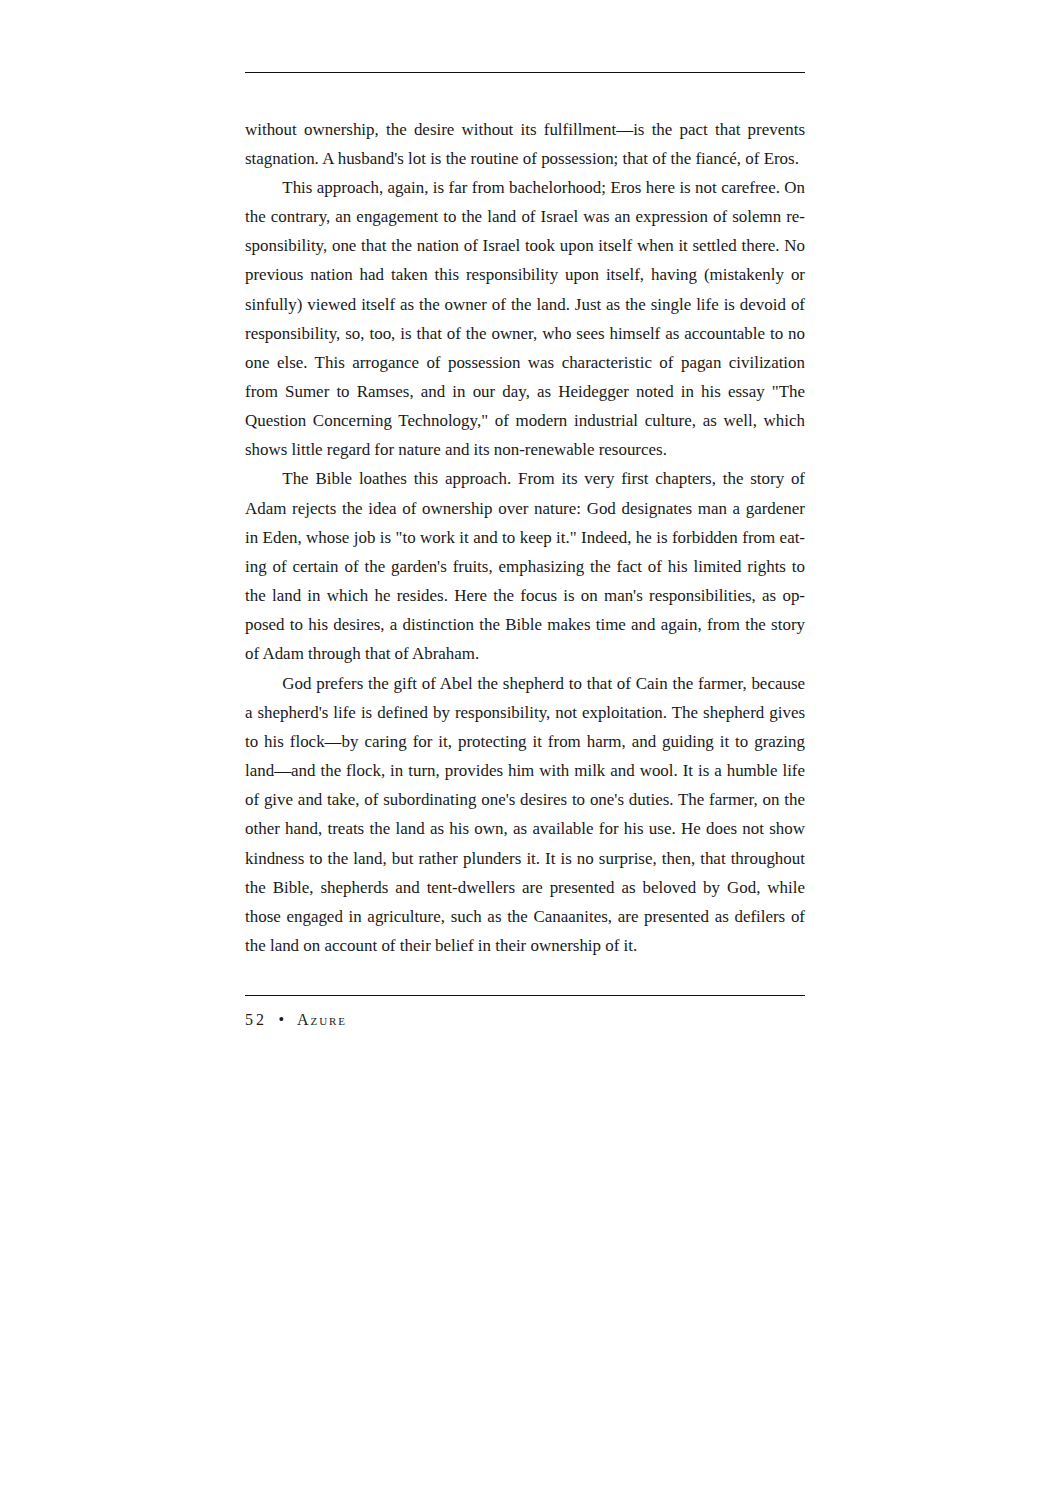without ownership, the desire without its fulfillment—is the pact that prevents stagnation. A husband's lot is the routine of possession; that of the fiancé, of Eros.
This approach, again, is far from bachelorhood; Eros here is not carefree. On the contrary, an engagement to the land of Israel was an expression of solemn responsibility, one that the nation of Israel took upon itself when it settled there. No previous nation had taken this responsibility upon itself, having (mistakenly or sinfully) viewed itself as the owner of the land. Just as the single life is devoid of responsibility, so, too, is that of the owner, who sees himself as accountable to no one else. This arrogance of possession was characteristic of pagan civilization from Sumer to Ramses, and in our day, as Heidegger noted in his essay "The Question Concerning Technology," of modern industrial culture, as well, which shows little regard for nature and its non-renewable resources.
The Bible loathes this approach. From its very first chapters, the story of Adam rejects the idea of ownership over nature: God designates man a gardener in Eden, whose job is "to work it and to keep it." Indeed, he is forbidden from eating of certain of the garden's fruits, emphasizing the fact of his limited rights to the land in which he resides. Here the focus is on man's responsibilities, as opposed to his desires, a distinction the Bible makes time and again, from the story of Adam through that of Abraham.
God prefers the gift of Abel the shepherd to that of Cain the farmer, because a shepherd's life is defined by responsibility, not exploitation. The shepherd gives to his flock—by caring for it, protecting it from harm, and guiding it to grazing land—and the flock, in turn, provides him with milk and wool. It is a humble life of give and take, of subordinating one's desires to one's duties. The farmer, on the other hand, treats the land as his own, as available for his use. He does not show kindness to the land, but rather plunders it. It is no surprise, then, that throughout the Bible, shepherds and tent-dwellers are presented as beloved by God, while those engaged in agriculture, such as the Canaanites, are presented as defilers of the land on account of their belief in their ownership of it.
52 • Azure